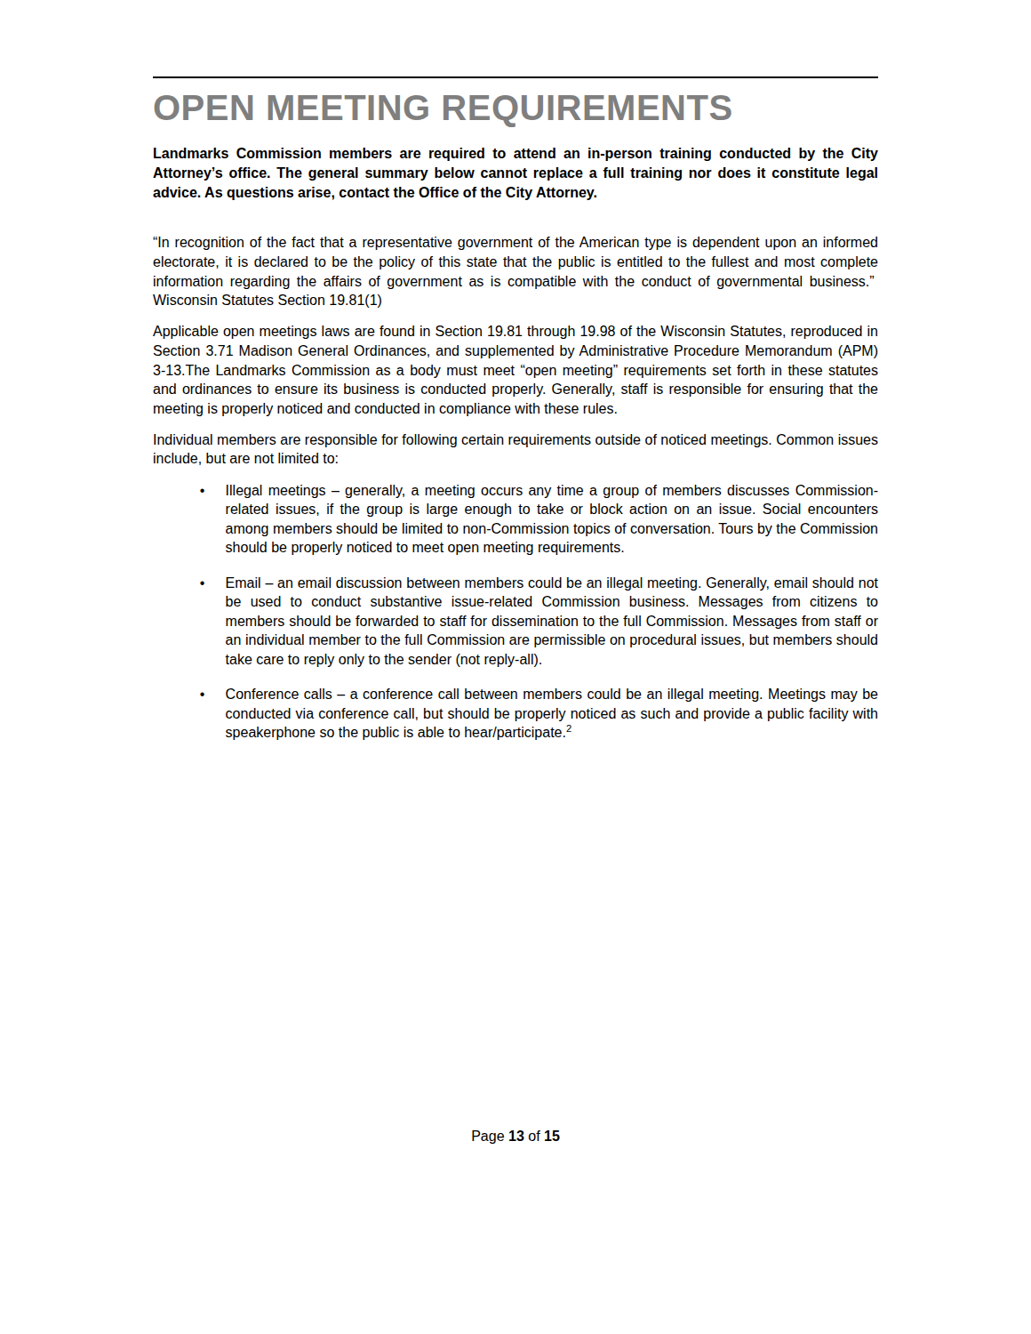Open Meeting Requirements
Landmarks Commission members are required to attend an in-person training conducted by the City Attorney’s office. The general summary below cannot replace a full training nor does it constitute legal advice. As questions arise, contact the Office of the City Attorney.
“In recognition of the fact that a representative government of the American type is dependent upon an informed electorate, it is declared to be the policy of this state that the public is entitled to the fullest and most complete information regarding the affairs of government as is compatible with the conduct of governmental business.” Wisconsin Statutes Section 19.81(1)
Applicable open meetings laws are found in Section 19.81 through 19.98 of the Wisconsin Statutes, reproduced in Section 3.71 Madison General Ordinances, and supplemented by Administrative Procedure Memorandum (APM) 3-13.The Landmarks Commission as a body must meet “open meeting” requirements set forth in these statutes and ordinances to ensure its business is conducted properly. Generally, staff is responsible for ensuring that the meeting is properly noticed and conducted in compliance with these rules.
Individual members are responsible for following certain requirements outside of noticed meetings. Common issues include, but are not limited to:
Illegal meetings – generally, a meeting occurs any time a group of members discusses Commission-related issues, if the group is large enough to take or block action on an issue. Social encounters among members should be limited to non-Commission topics of conversation. Tours by the Commission should be properly noticed to meet open meeting requirements.
Email – an email discussion between members could be an illegal meeting. Generally, email should not be used to conduct substantive issue-related Commission business. Messages from citizens to members should be forwarded to staff for dissemination to the full Commission. Messages from staff or an individual member to the full Commission are permissible on procedural issues, but members should take care to reply only to the sender (not reply-all).
Conference calls – a conference call between members could be an illegal meeting. Meetings may be conducted via conference call, but should be properly noticed as such and provide a public facility with speakerphone so the public is able to hear/participate.2
Page 13 of 15